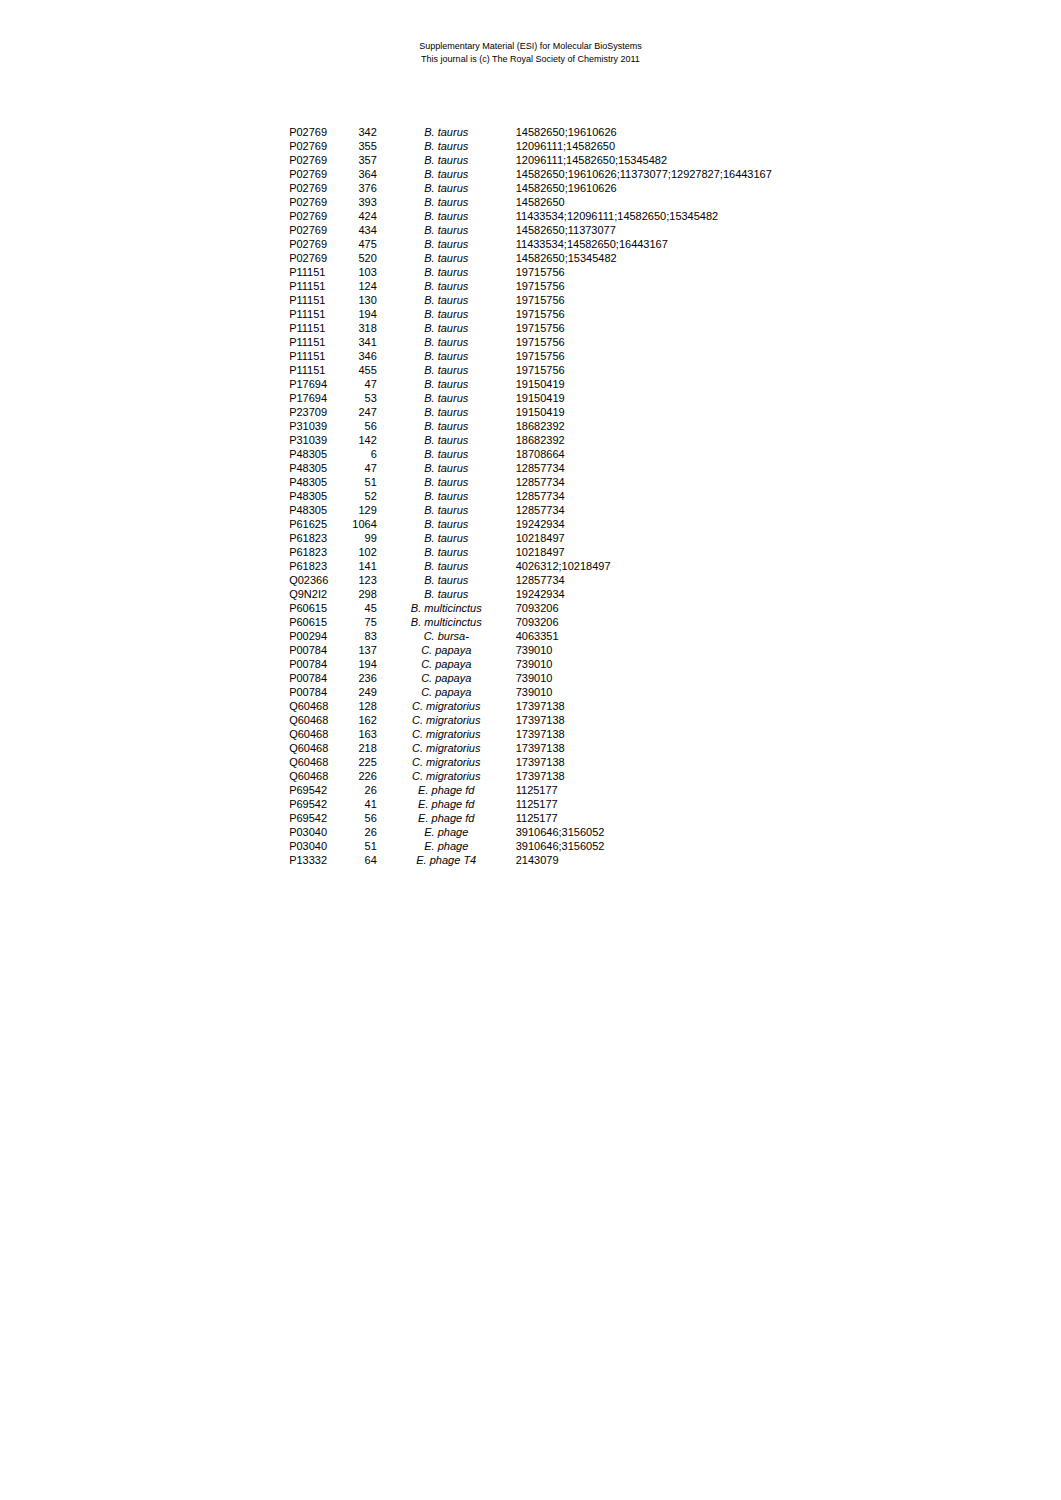Supplementary Material (ESI) for Molecular BioSystems
This journal is (c) The Royal Society of Chemistry 2011
| P02769 | 342 | B. taurus | 14582650;19610626 |
| P02769 | 355 | B. taurus | 12096111;14582650 |
| P02769 | 357 | B. taurus | 12096111;14582650;15345482 |
| P02769 | 364 | B. taurus | 14582650;19610626;11373077;12927827;16443167 |
| P02769 | 376 | B. taurus | 14582650;19610626 |
| P02769 | 393 | B. taurus | 14582650 |
| P02769 | 424 | B. taurus | 11433534;12096111;14582650;15345482 |
| P02769 | 434 | B. taurus | 14582650;11373077 |
| P02769 | 475 | B. taurus | 11433534;14582650;16443167 |
| P02769 | 520 | B. taurus | 14582650;15345482 |
| P11151 | 103 | B. taurus | 19715756 |
| P11151 | 124 | B. taurus | 19715756 |
| P11151 | 130 | B. taurus | 19715756 |
| P11151 | 194 | B. taurus | 19715756 |
| P11151 | 318 | B. taurus | 19715756 |
| P11151 | 341 | B. taurus | 19715756 |
| P11151 | 346 | B. taurus | 19715756 |
| P11151 | 455 | B. taurus | 19715756 |
| P17694 | 47 | B. taurus | 19150419 |
| P17694 | 53 | B. taurus | 19150419 |
| P23709 | 247 | B. taurus | 19150419 |
| P31039 | 56 | B. taurus | 18682392 |
| P31039 | 142 | B. taurus | 18682392 |
| P48305 | 6 | B. taurus | 18708664 |
| P48305 | 47 | B. taurus | 12857734 |
| P48305 | 51 | B. taurus | 12857734 |
| P48305 | 52 | B. taurus | 12857734 |
| P48305 | 129 | B. taurus | 12857734 |
| P61625 | 1064 | B. taurus | 19242934 |
| P61823 | 99 | B. taurus | 10218497 |
| P61823 | 102 | B. taurus | 10218497 |
| P61823 | 141 | B. taurus | 4026312;10218497 |
| Q02366 | 123 | B. taurus | 12857734 |
| Q9N2I2 | 298 | B. taurus | 19242934 |
| P60615 | 45 | B. multicinctus | 7093206 |
| P60615 | 75 | B. multicinctus | 7093206 |
| P00294 | 83 | C. bursa- | 4063351 |
| P00784 | 137 | C. papaya | 739010 |
| P00784 | 194 | C. papaya | 739010 |
| P00784 | 236 | C. papaya | 739010 |
| P00784 | 249 | C. papaya | 739010 |
| Q60468 | 128 | C. migratorius | 17397138 |
| Q60468 | 162 | C. migratorius | 17397138 |
| Q60468 | 163 | C. migratorius | 17397138 |
| Q60468 | 218 | C. migratorius | 17397138 |
| Q60468 | 225 | C. migratorius | 17397138 |
| Q60468 | 226 | C. migratorius | 17397138 |
| P69542 | 26 | E. phage fd | 1125177 |
| P69542 | 41 | E. phage fd | 1125177 |
| P69542 | 56 | E. phage fd | 1125177 |
| P03040 | 26 | E. phage | 3910646;3156052 |
| P03040 | 51 | E. phage | 3910646;3156052 |
| P13332 | 64 | E. phage T4 | 2143079 |